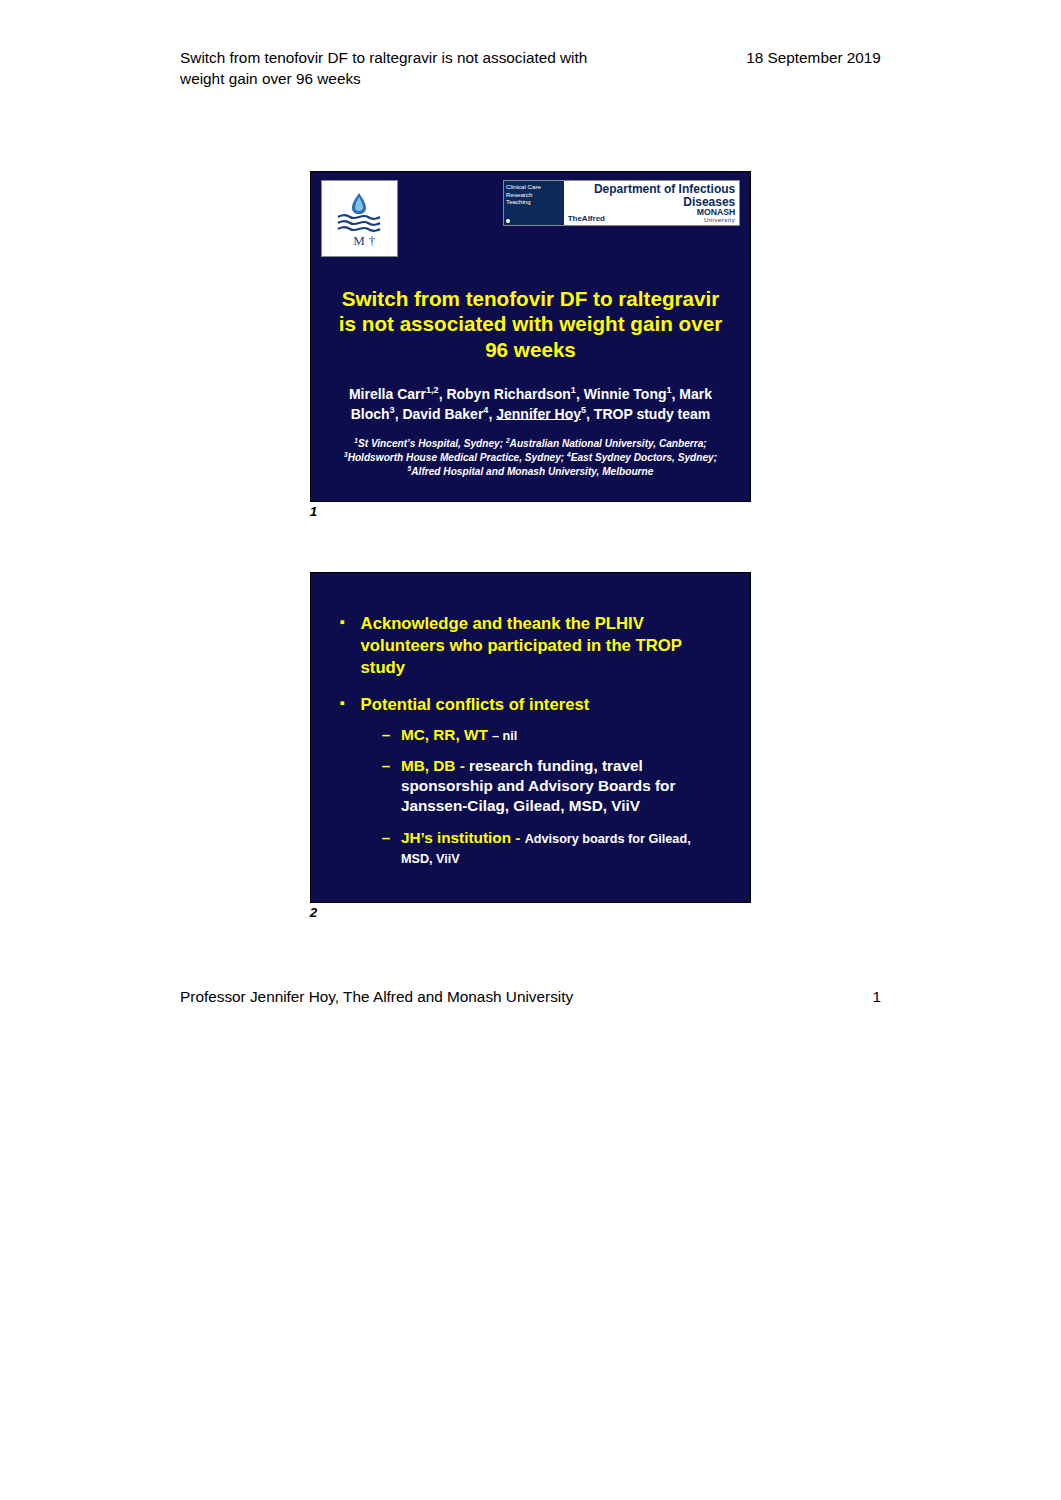Switch from tenofovir DF to raltegravir is not associated with weight gain over 96 weeks
18 September 2019
M †
Clinical Care
Research
Teaching
Department of Infectious
Diseases
TheAlfred MONASHUniversity
Switch from tenofovir DF to raltegravir is not associated with weight gain over 96 weeks
Mirella Carr1,2, Robyn Richardson1, Winnie Tong1, Mark Bloch3, David Baker4, Jennifer Hoy5, TROP study team
1St Vincent’s Hospital, Sydney; 2Australian National University, Canberra; 3Holdsworth House Medical Practice, Sydney; 4East Sydney Doctors, Sydney; 5Alfred Hospital and Monash University, Melbourne
1
Acknowledge and theank the PLHIV volunteers who participated in the TROP study
Potential conflicts of interest
MC, RR, WT – nil
MB, DB - research funding, travel sponsorship and Advisory Boards for Janssen-Cilag, Gilead, MSD, ViiV
JH’s institution - Advisory boards for Gilead, MSD, ViiV
2
Professor Jennifer Hoy, The Alfred and Monash University
1